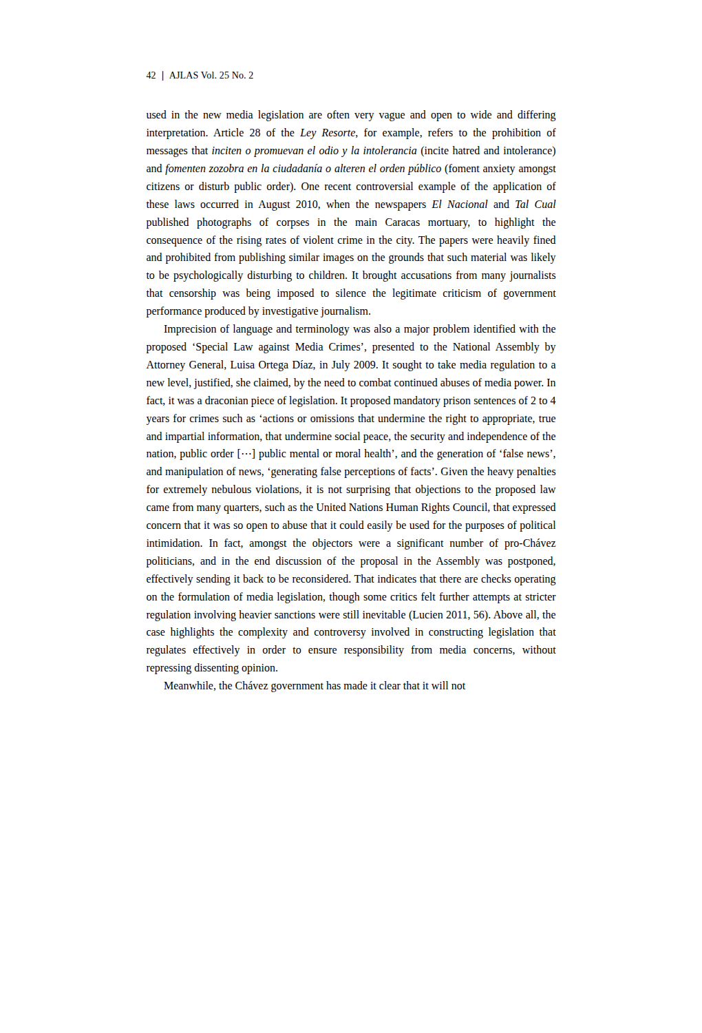42 ∣ AJLAS Vol. 25 No. 2
used in the new media legislation are often very vague and open to wide and differing interpretation. Article 28 of the Ley Resorte, for example, refers to the prohibition of messages that inciten o promuevan el odio y la intolerancia (incite hatred and intolerance) and fomenten zozobra en la ciudadanía o alteren el orden público (foment anxiety amongst citizens or disturb public order). One recent controversial example of the application of these laws occurred in August 2010, when the newspapers El Nacional and Tal Cual published photographs of corpses in the main Caracas mortuary, to highlight the consequence of the rising rates of violent crime in the city. The papers were heavily fined and prohibited from publishing similar images on the grounds that such material was likely to be psychologically disturbing to children. It brought accusations from many journalists that censorship was being imposed to silence the legitimate criticism of government performance produced by investigative journalism.
Imprecision of language and terminology was also a major problem identified with the proposed ‘Special Law against Media Crimes’, presented to the National Assembly by Attorney General, Luisa Ortega Díaz, in July 2009. It sought to take media regulation to a new level, justified, she claimed, by the need to combat continued abuses of media power. In fact, it was a draconian piece of legislation. It proposed mandatory prison sentences of 2 to 4 years for crimes such as ‘actions or omissions that undermine the right to appropriate, true and impartial information, that undermine social peace, the security and independence of the nation, public order [⋯] public mental or moral health’, and the generation of ‘false news’, and manipulation of news, ‘generating false perceptions of facts’. Given the heavy penalties for extremely nebulous violations, it is not surprising that objections to the proposed law came from many quarters, such as the United Nations Human Rights Council, that expressed concern that it was so open to abuse that it could easily be used for the purposes of political intimidation. In fact, amongst the objectors were a significant number of pro-Chávez politicians, and in the end discussion of the proposal in the Assembly was postponed, effectively sending it back to be reconsidered. That indicates that there are checks operating on the formulation of media legislation, though some critics felt further attempts at stricter regulation involving heavier sanctions were still inevitable (Lucien 2011, 56). Above all, the case highlights the complexity and controversy involved in constructing legislation that regulates effectively in order to ensure responsibility from media concerns, without repressing dissenting opinion.
Meanwhile, the Chávez government has made it clear that it will not